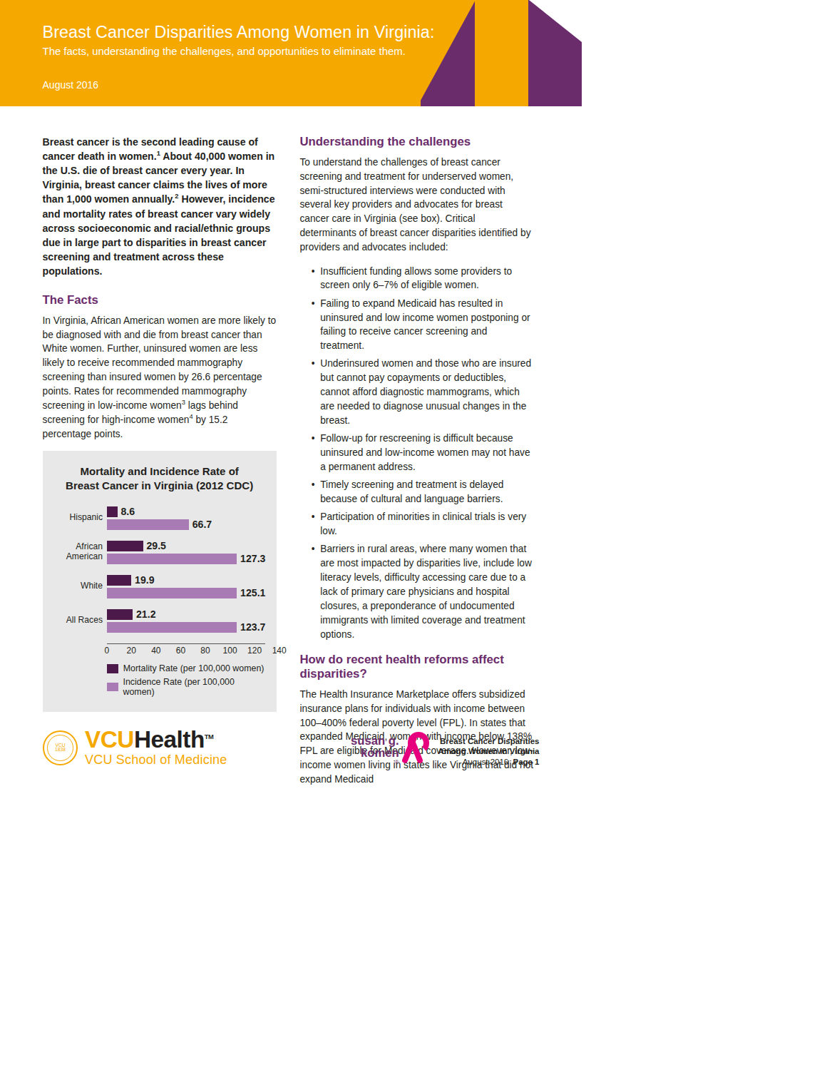Breast Cancer Disparities Among Women in Virginia:
The facts, understanding the challenges, and opportunities to eliminate them.
August 2016
Breast cancer is the second leading cause of cancer death in women.1 About 40,000 women in the U.S. die of breast cancer every year. In Virginia, breast cancer claims the lives of more than 1,000 women annually.2 However, incidence and mortality rates of breast cancer vary widely across socioeconomic and racial/ethnic groups due in large part to disparities in breast cancer screening and treatment across these populations.
The Facts
In Virginia, African American women are more likely to be diagnosed with and die from breast cancer than White women. Further, uninsured women are less likely to receive recommended mammography screening than insured women by 26.6 percentage points. Rates for recommended mammography screening in low-income women3 lags behind screening for high-income women4 by 15.2 percentage points.
Mortality and Incidence Rate of
Breast Cancer in Virginia (2012 CDC)
Hispanic
8.6
66.7
African
American
29.5
127.3
White
19.9
125.1
All Races
21.2
123.7
0 20 40 60 80 100 120 140
Mortality Rate (per 100,000 women)
Incidence Rate (per 100,000 women)
Understanding the challenges
To understand the challenges of breast cancer screening and treatment for underserved women, semi-structured interviews were conducted with several key providers and advocates for breast cancer care in Virginia (see box). Critical determinants of breast cancer disparities identified by providers and advocates included:
Insufficient funding allows some providers to screen only 6–7% of eligible women.
Failing to expand Medicaid has resulted in uninsured and low income women postponing or failing to receive cancer screening and treatment.
Underinsured women and those who are insured but cannot pay copayments or deductibles, cannot afford diagnostic mammograms, which are needed to diagnose unusual changes in the breast.
Follow-up for rescreening is difficult because uninsured and low-income women may not have a permanent address.
Timely screening and treatment is delayed because of cultural and language barriers.
Participation of minorities in clinical trials is very low.
Barriers in rural areas, where many women that are most impacted by disparities live, include low literacy levels, difficulty accessing care due to a lack of primary care physicians and hospital closures, a preponderance of undocumented immigrants with limited coverage and treatment options.
How do recent health reforms affect disparities?
The Health Insurance Marketplace offers subsidized insurance plans for individuals with income between 100–400% federal poverty level (FPL). In states that expanded Medicaid, women with income below 138% FPL are eligible for Medicaid coverage. However, low-income women living in states like Virginia that did not expand Medicaid
VCU
1838
VCU Health TM
VCU School of Medicine
susan g.
komen
®
Breast Cancer Disparities
Among Women in Virginia
August 2016 Page 1